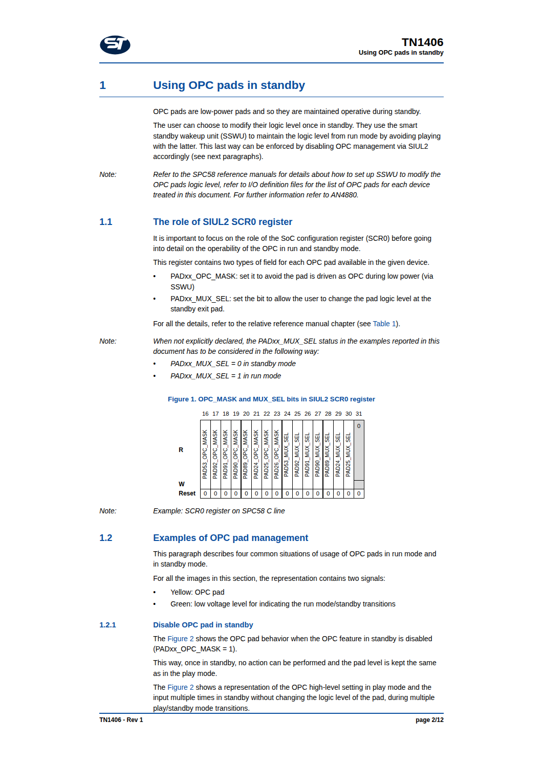TN1406
Using OPC pads in standby
1 Using OPC pads in standby
OPC pads are low-power pads and so they are maintained operative during standby.
The user can choose to modify their logic level once in standby. They use the smart standby wakeup unit (SSWU) to maintain the logic level from run mode by avoiding playing with the latter. This last way can be enforced by disabling OPC management via SIUL2 accordingly (see next paragraphs).
Note:
Refer to the SPC58 reference manuals for details about how to set up SSWU to modify the OPC pads logic level, refer to I/O definition files for the list of OPC pads for each device treated in this document. For further information refer to AN4880.
1.1 The role of SIUL2 SCR0 register
It is important to focus on the role of the SoC configuration register (SCR0) before going into detail on the operability of the OPC in run and standby mode.
This register contains two types of field for each OPC pad available in the given device.
•PADxx_OPC_MASK: set it to avoid the pad is driven as OPC during low power (via SSWU)
•PADxx_MUX_SEL: set the bit to allow the user to change the pad logic level at the standby exit pad.
For all the details, refer to the relative reference manual chapter (see Table 1).
Note:
When not explicitly declared, the PADxx_MUX_SEL status in the examples reported in this document has to be considered in the following way:
•PADxx_MUX_SEL = 0 in standby mode
•PADxx_MUX_SEL = 1 in run mode
Figure 1. OPC_MASK and MUX_SEL bits in SIUL2 SCR0 register
| | 16 | 17 | 18 | 19 | 20 | 21 | 22 | 23 | 24 | 25 | 26 | 27 | 28 | 29 | 30 | 31 |
| R | PAD53_OPC_MASK | PAD92_OPC_MASK | PAD91_OPC_MASK | PAD90_OPC_MASK | PAD89_OPC_MASK | PAD24_OPC_MASK | PAD25_OPC_MASK | PAD26_OPC_MASK | PAD53_MUX_SEL | PAD92_MUX_SEL | PAD91_MUX_SEL | PAD90_MUX_SEL | PAD89_MUX_SEL | PAD24_MUX_SEL | PAD25_MUX_SEL | 0 |
| W | |
| Reset | 0 | 0 | 0 | 0 | 0 | 0 | 0 | 0 | 0 | 0 | 0 | 0 | 0 | 0 | 0 | 0 |
Note:
Example: SCR0 register on SPC58 C line
1.2 Examples of OPC pad management
This paragraph describes four common situations of usage of OPC pads in run mode and in standby mode.
For all the images in this section, the representation contains two signals:
•Yellow: OPC pad
•Green: low voltage level for indicating the run mode/standby transitions
1.2.1 Disable OPC pad in standby
The Figure 2 shows the OPC pad behavior when the OPC feature in standby is disabled
(PADxx_OPC_MASK = 1).
This way, once in standby, no action can be performed and the pad level is kept the same as in the play mode.
The Figure 2 shows a representation of the OPC high-level setting in play mode and the input multiple times in standby without changing the logic level of the pad, during multiple play/standby mode transitions.
TN1406 - Rev 1 page 2/12